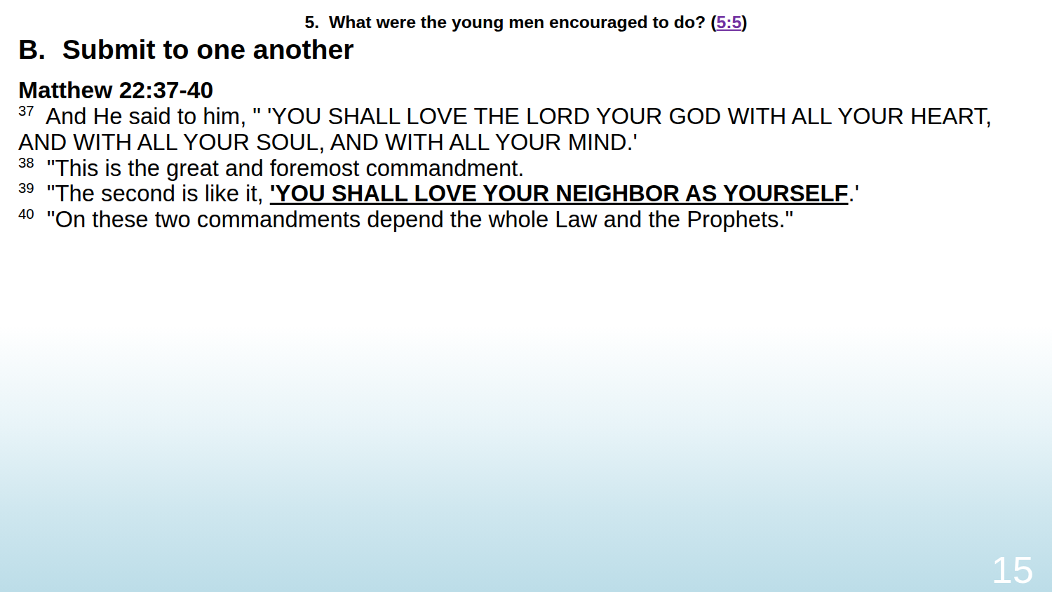5. What were the young men encouraged to do? (5:5)
B. Submit to one another
Matthew 22:37-40
37 And He said to him, " 'YOU SHALL LOVE THE LORD YOUR GOD WITH ALL YOUR HEART, AND WITH ALL YOUR SOUL, AND WITH ALL YOUR MIND.'
38 "This is the great and foremost commandment.
39 "The second is like it, 'YOU SHALL LOVE YOUR NEIGHBOR AS YOURSELF.'
40 "On these two commandments depend the whole Law and the Prophets."
15